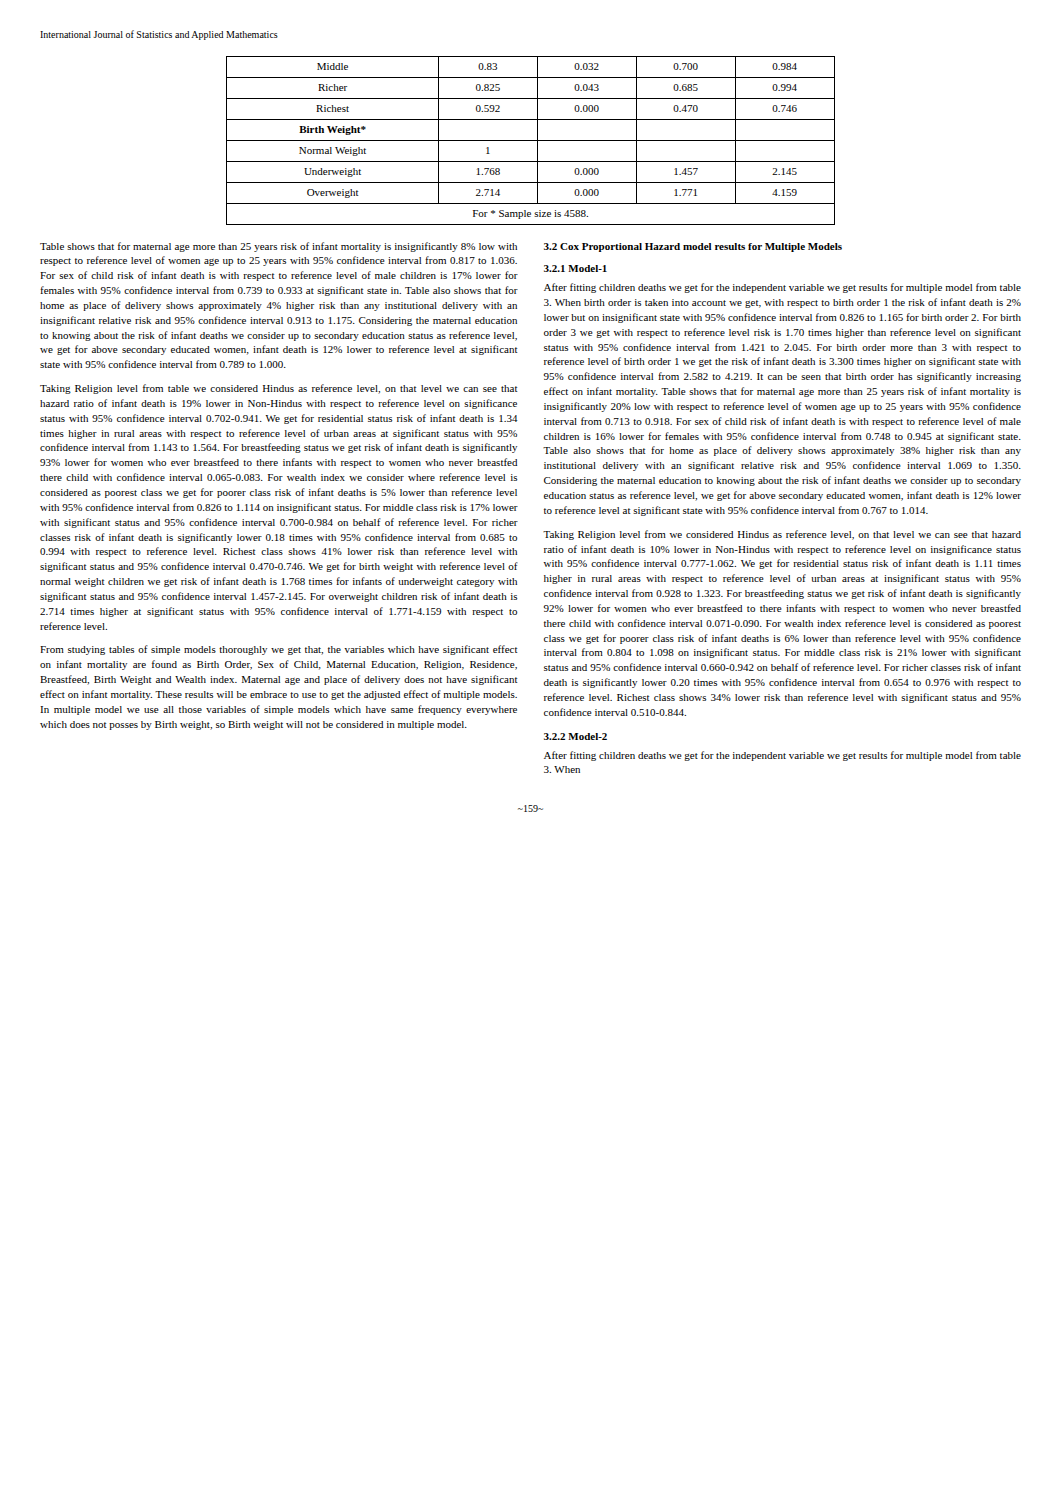International Journal of Statistics and Applied Mathematics
| Middle | 0.83 | 0.032 | 0.700 | 0.984 |
| Richer | 0.825 | 0.043 | 0.685 | 0.994 |
| Richest | 0.592 | 0.000 | 0.470 | 0.746 |
| Birth Weight* | | | | |
| Normal Weight | 1 | | | |
| Underweight | 1.768 | 0.000 | 1.457 | 2.145 |
| Overweight | 2.714 | 0.000 | 1.771 | 4.159 |
| For * Sample size is 4588. |
Table shows that for maternal age more than 25 years risk of infant mortality is insignificantly 8% low with respect to reference level of women age up to 25 years with 95% confidence interval from 0.817 to 1.036. For sex of child risk of infant death is with respect to reference level of male children is 17% lower for females with 95% confidence interval from 0.739 to 0.933 at significant state in. Table also shows that for home as place of delivery shows approximately 4% higher risk than any institutional delivery with an insignificant relative risk and 95% confidence interval 0.913 to 1.175. Considering the maternal education to knowing about the risk of infant deaths we consider up to secondary education status as reference level, we get for above secondary educated women, infant death is 12% lower to reference level at significant state with 95% confidence interval from 0.789 to 1.000.
Taking Religion level from table we considered Hindus as reference level, on that level we can see that hazard ratio of infant death is 19% lower in Non-Hindus with respect to reference level on significance status with 95% confidence interval 0.702-0.941. We get for residential status risk of infant death is 1.34 times higher in rural areas with respect to reference level of urban areas at significant status with 95% confidence interval from 1.143 to 1.564. For breastfeeding status we get risk of infant death is significantly 93% lower for women who ever breastfeed to there infants with respect to women who never breastfed there child with confidence interval 0.065-0.083. For wealth index we consider where reference level is considered as poorest class we get for poorer class risk of infant deaths is 5% lower than reference level with 95% confidence interval from 0.826 to 1.114 on insignificant status. For middle class risk is 17% lower with significant status and 95% confidence interval 0.700-0.984 on behalf of reference level. For richer classes risk of infant death is significantly lower 0.18 times with 95% confidence interval from 0.685 to 0.994 with respect to reference level. Richest class shows 41% lower risk than reference level with significant status and 95% confidence interval 0.470-0.746. We get for birth weight with reference level of normal weight children we get risk of infant death is 1.768 times for infants of underweight category with significant status and 95% confidence interval 1.457-2.145. For overweight children risk of infant death is 2.714 times higher at significant status with 95% confidence interval of 1.771-4.159 with respect to reference level.
From studying tables of simple models thoroughly we get that, the variables which have significant effect on infant mortality are found as Birth Order, Sex of Child, Maternal Education, Religion, Residence, Breastfeed, Birth Weight and Wealth index. Maternal age and place of delivery does not have significant effect on infant mortality. These results will be embrace to use to get the adjusted effect of multiple models. In multiple model we use all those variables of simple models which have same frequency everywhere which does not posses by Birth weight, so Birth weight will not be considered in multiple model.
3.2 Cox Proportional Hazard model results for Multiple Models
3.2.1 Model-1
After fitting children deaths we get for the independent variable we get results for multiple model from table 3. When birth order is taken into account we get, with respect to birth order 1 the risk of infant death is 2% lower but on insignificant state with 95% confidence interval from 0.826 to 1.165 for birth order 2. For birth order 3 we get with respect to reference level risk is 1.70 times higher than reference level on significant status with 95% confidence interval from 1.421 to 2.045. For birth order more than 3 with respect to reference level of birth order 1 we get the risk of infant death is 3.300 times higher on significant state with 95% confidence interval from 2.582 to 4.219. It can be seen that birth order has significantly increasing effect on infant mortality. Table shows that for maternal age more than 25 years risk of infant mortality is insignificantly 20% low with respect to reference level of women age up to 25 years with 95% confidence interval from 0.713 to 0.918. For sex of child risk of infant death is with respect to reference level of male children is 16% lower for females with 95% confidence interval from 0.748 to 0.945 at significant state. Table also shows that for home as place of delivery shows approximately 38% higher risk than any institutional delivery with an significant relative risk and 95% confidence interval 1.069 to 1.350. Considering the maternal education to knowing about the risk of infant deaths we consider up to secondary education status as reference level, we get for above secondary educated women, infant death is 12% lower to reference level at significant state with 95% confidence interval from 0.767 to 1.014.
Taking Religion level from we considered Hindus as reference level, on that level we can see that hazard ratio of infant death is 10% lower in Non-Hindus with respect to reference level on insignificance status with 95% confidence interval 0.777-1.062. We get for residential status risk of infant death is 1.11 times higher in rural areas with respect to reference level of urban areas at insignificant status with 95% confidence interval from 0.928 to 1.323. For breastfeeding status we get risk of infant death is significantly 92% lower for women who ever breastfeed to there infants with respect to women who never breastfed there child with confidence interval 0.071-0.090. For wealth index reference level is considered as poorest class we get for poorer class risk of infant deaths is 6% lower than reference level with 95% confidence interval from 0.804 to 1.098 on insignificant status. For middle class risk is 21% lower with significant status and 95% confidence interval 0.660-0.942 on behalf of reference level. For richer classes risk of infant death is significantly lower 0.20 times with 95% confidence interval from 0.654 to 0.976 with respect to reference level. Richest class shows 34% lower risk than reference level with significant status and 95% confidence interval 0.510-0.844.
3.2.2 Model-2
After fitting children deaths we get for the independent variable we get results for multiple model from table 3. When
~159~